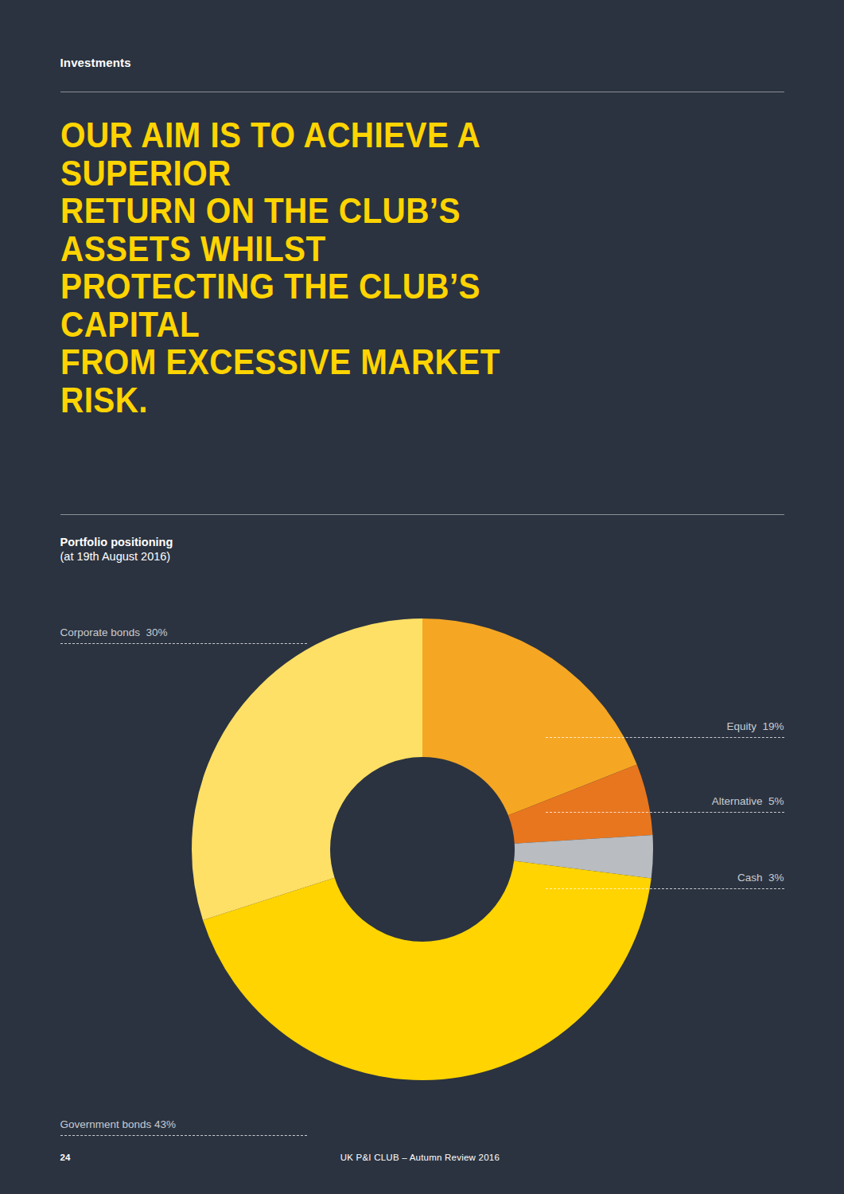Investments
Our aim is to achieve a superior
return on the club’s assets whilst
protecting the club’s capital
from excessive market risk.
Portfolio positioning
(at 19th August 2016)
Doughnut built from stroked circle segments. r = 70, circumference = 439.82 Start at 12 o'clock, clockwise.
Corporate bonds 30%
Government bonds 43%
Equity 19%
Alternative 5%
Cash 3%
24 UK P&I CLUB – Autumn Review 2016